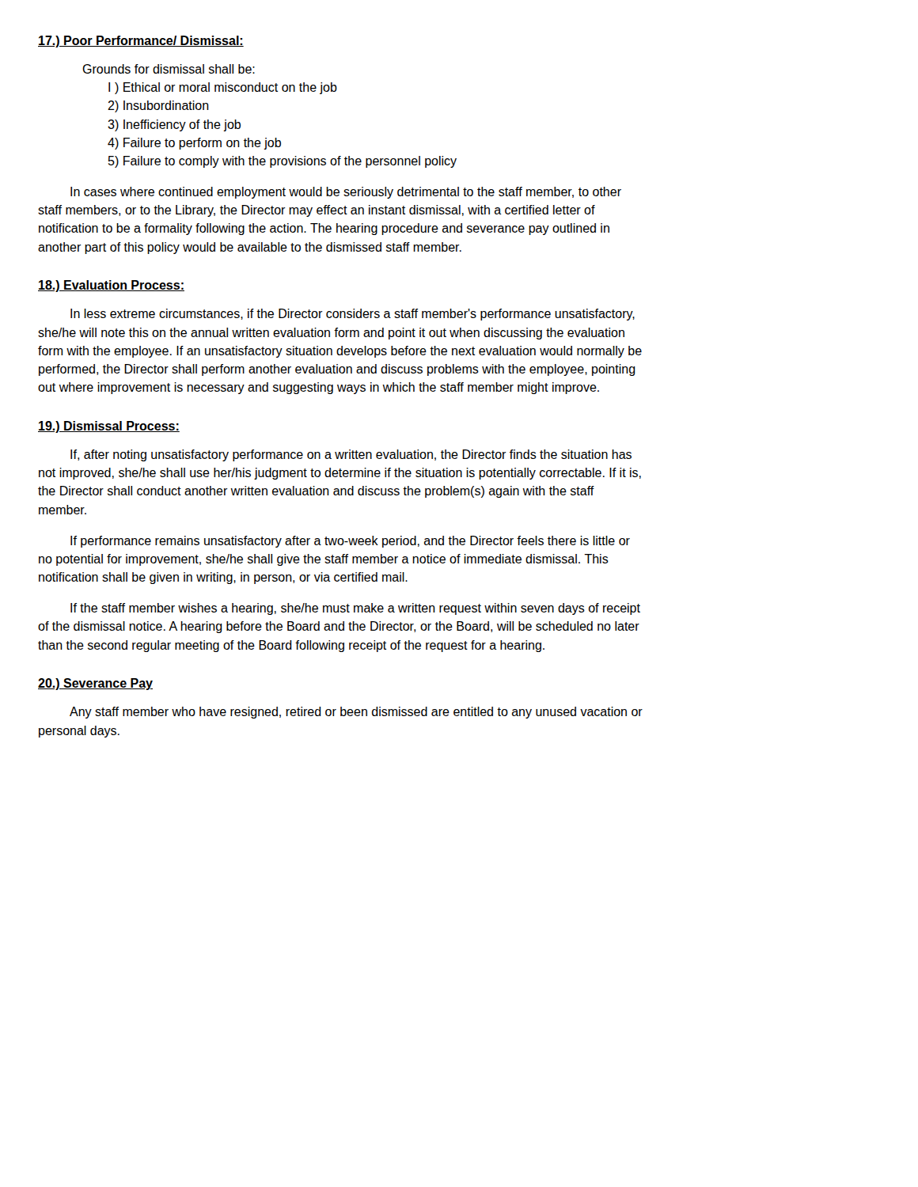17.) Poor Performance/ Dismissal:
Grounds for dismissal shall be:
I ) Ethical or moral misconduct on the job
2) Insubordination
3) Inefficiency of the job
4) Failure to perform on the job
5) Failure to comply with the provisions of the personnel policy
In cases where continued employment would be seriously detrimental to the staff member, to other staff members, or to the Library, the Director may effect an instant dismissal, with a certified letter of notification to be a formality following the action. The hearing procedure and severance pay outlined in another part of this policy would be available to the dismissed staff member.
18.) Evaluation Process:
In less extreme circumstances, if the Director considers a staff member's performance unsatisfactory, she/he will note this on the annual written evaluation form and point it out when discussing the evaluation form with the employee. If an unsatisfactory situation develops before the next evaluation would normally be performed, the Director shall perform another evaluation and discuss problems with the employee, pointing out where improvement is necessary and suggesting ways in which the staff member might improve.
19.) Dismissal Process:
If, after noting unsatisfactory performance on a written evaluation, the Director finds the situation has not improved, she/he shall use her/his judgment to determine if the situation is potentially correctable. If it is, the Director shall conduct another written evaluation and discuss the problem(s) again with the staff member.
If performance remains unsatisfactory after a two-week period, and the Director feels there is little or no potential for improvement, she/he shall give the staff member a notice of immediate dismissal. This notification shall be given in writing, in person, or via certified mail.
If the staff member wishes a hearing, she/he must make a written request within seven days of receipt of the dismissal notice. A hearing before the Board and the Director, or the Board, will be scheduled no later than the second regular meeting of the Board following receipt of the request for a hearing.
20.) Severance Pay
Any staff member who have resigned, retired or been dismissed are entitled to any unused vacation or personal days.